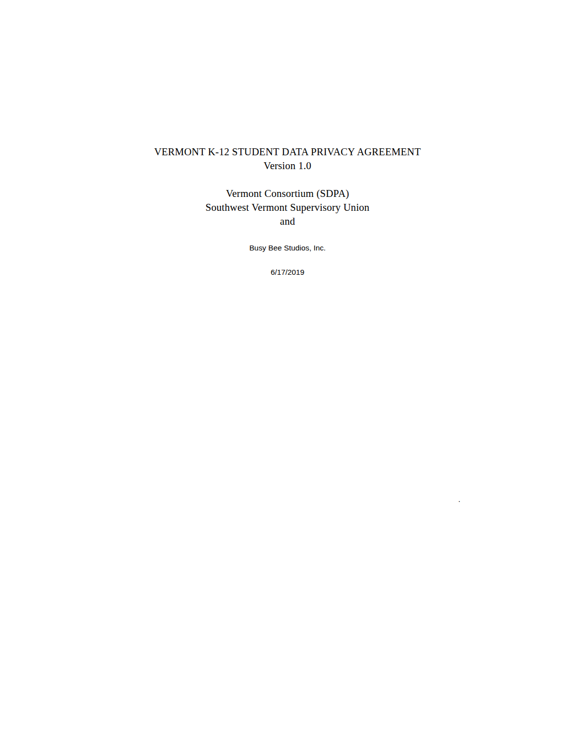VERMONT K-12 STUDENT DATA PRIVACY AGREEMENT Version 1.0
Vermont Consortium (SDPA) Southwest Vermont Supervisory Union and
Busy Bee Studios, Inc.
6/17/2019
.